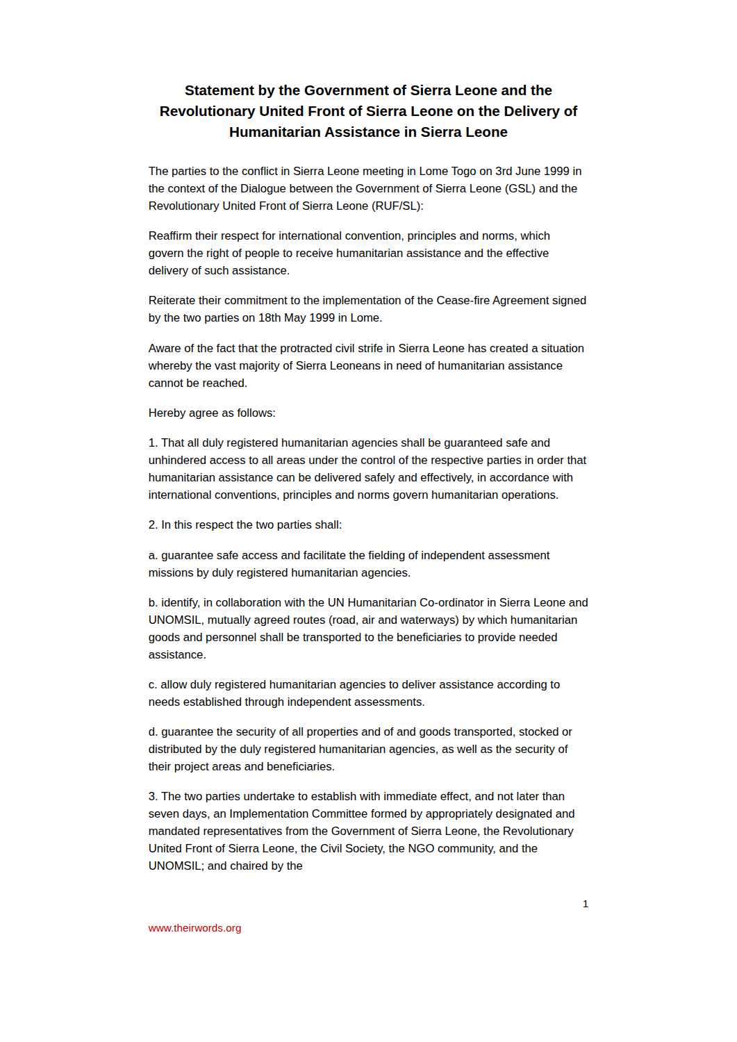Statement by the Government of Sierra Leone and the Revolutionary United Front of Sierra Leone on the Delivery of Humanitarian Assistance in Sierra Leone
The parties to the conflict in Sierra Leone meeting in Lome Togo on 3rd June 1999 in the context of the Dialogue between the Government of Sierra Leone (GSL) and the Revolutionary United Front of Sierra Leone (RUF/SL):
Reaffirm their respect for international convention, principles and norms, which govern the right of people to receive humanitarian assistance and the effective delivery of such assistance.
Reiterate their commitment to the implementation of the Cease-fire Agreement signed by the two parties on 18th May 1999 in Lome.
Aware of the fact that the protracted civil strife in Sierra Leone has created a situation whereby the vast majority of Sierra Leoneans in need of humanitarian assistance cannot be reached.
Hereby agree as follows:
1. That all duly registered humanitarian agencies shall be guaranteed safe and unhindered access to all areas under the control of the respective parties in order that humanitarian assistance can be delivered safely and effectively, in accordance with international conventions, principles and norms govern humanitarian operations.
2. In this respect the two parties shall:
a. guarantee safe access and facilitate the fielding of independent assessment missions by duly registered humanitarian agencies.
b. identify, in collaboration with the UN Humanitarian Co-ordinator in Sierra Leone and UNOMSIL, mutually agreed routes (road, air and waterways) by which humanitarian goods and personnel shall be transported to the beneficiaries to provide needed assistance.
c. allow duly registered humanitarian agencies to deliver assistance according to needs established through independent assessments.
d. guarantee the security of all properties and of and goods transported, stocked or distributed by the duly registered humanitarian agencies, as well as the security of their project areas and beneficiaries.
3. The two parties undertake to establish with immediate effect, and not later than seven days, an Implementation Committee formed by appropriately designated and mandated representatives from the Government of Sierra Leone, the Revolutionary United Front of Sierra Leone, the Civil Society, the NGO community, and the UNOMSIL; and chaired by the
1
www.theirwords.org